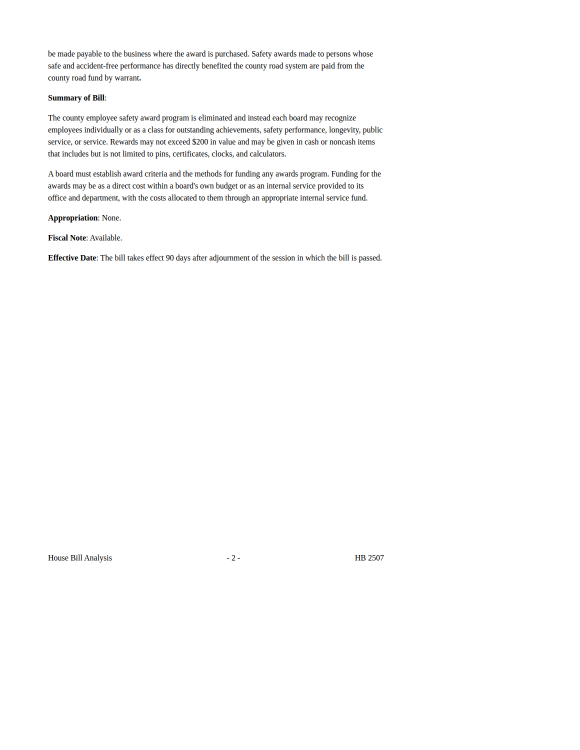be made payable to the business where the award is purchased. Safety awards made to persons whose safe and accident-free performance has directly benefited the county road system are paid from the county road fund by warrant.
Summary of Bill:
The county employee safety award program is eliminated and instead each board may recognize employees individually or as a class for outstanding achievements, safety performance, longevity, public service, or service. Rewards may not exceed $200 in value and may be given in cash or noncash items that includes but is not limited to pins, certificates, clocks, and calculators.
A board must establish award criteria and the methods for funding any awards program. Funding for the awards may be as a direct cost within a board's own budget or as an internal service provided to its office and department, with the costs allocated to them through an appropriate internal service fund.
Appropriation: None.
Fiscal Note: Available.
Effective Date: The bill takes effect 90 days after adjournment of the session in which the bill is passed.
House Bill Analysis - 2 - HB 2507